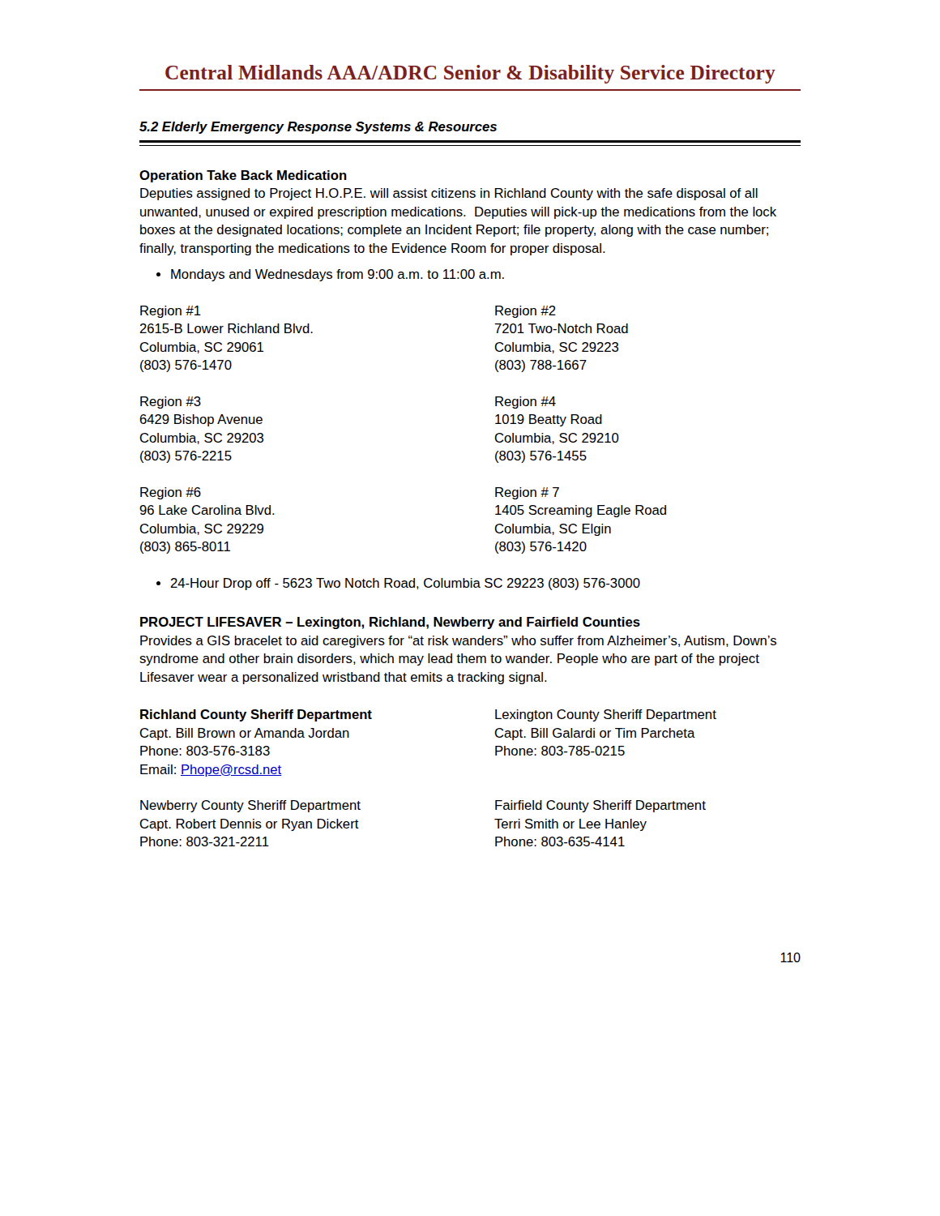Central Midlands AAA/ADRC Senior & Disability Service Directory
5.2 Elderly Emergency Response Systems & Resources
Operation Take Back Medication
Deputies assigned to Project H.O.P.E. will assist citizens in Richland County with the safe disposal of all unwanted, unused or expired prescription medications. Deputies will pick-up the medications from the lock boxes at the designated locations; complete an Incident Report; file property, along with the case number; finally, transporting the medications to the Evidence Room for proper disposal.
Mondays and Wednesdays from 9:00 a.m. to 11:00 a.m.
Region #1 2615-B Lower Richland Blvd. Columbia, SC 29061 (803) 576-1470
Region #2 7201 Two-Notch Road Columbia, SC 29223 (803) 788-1667
Region #3 6429 Bishop Avenue Columbia, SC 29203 (803) 576-2215
Region #4 1019 Beatty Road Columbia, SC 29210 (803) 576-1455
Region #6 96 Lake Carolina Blvd. Columbia, SC 29229 (803) 865-8011
Region # 7 1405 Screaming Eagle Road Columbia, SC Elgin (803) 576-1420
24-Hour Drop off - 5623 Two Notch Road, Columbia SC 29223 (803) 576-3000
PROJECT LIFESAVER – Lexington, Richland, Newberry and Fairfield Counties
Provides a GIS bracelet to aid caregivers for “at risk wanders” who suffer from Alzheimer’s, Autism, Down’s syndrome and other brain disorders, which may lead them to wander. People who are part of the project Lifesaver wear a personalized wristband that emits a tracking signal.
Richland County Sheriff Department
Capt. Bill Brown or Amanda Jordan Phone: 803-576-3183 Email: Phope@rcsd.net
Lexington County Sheriff Department Capt. Bill Galardi or Tim Parcheta Phone: 803-785-0215
Newberry County Sheriff Department Capt. Robert Dennis or Ryan Dickert Phone: 803-321-2211
Fairfield County Sheriff Department Terri Smith or Lee Hanley Phone: 803-635-4141
110